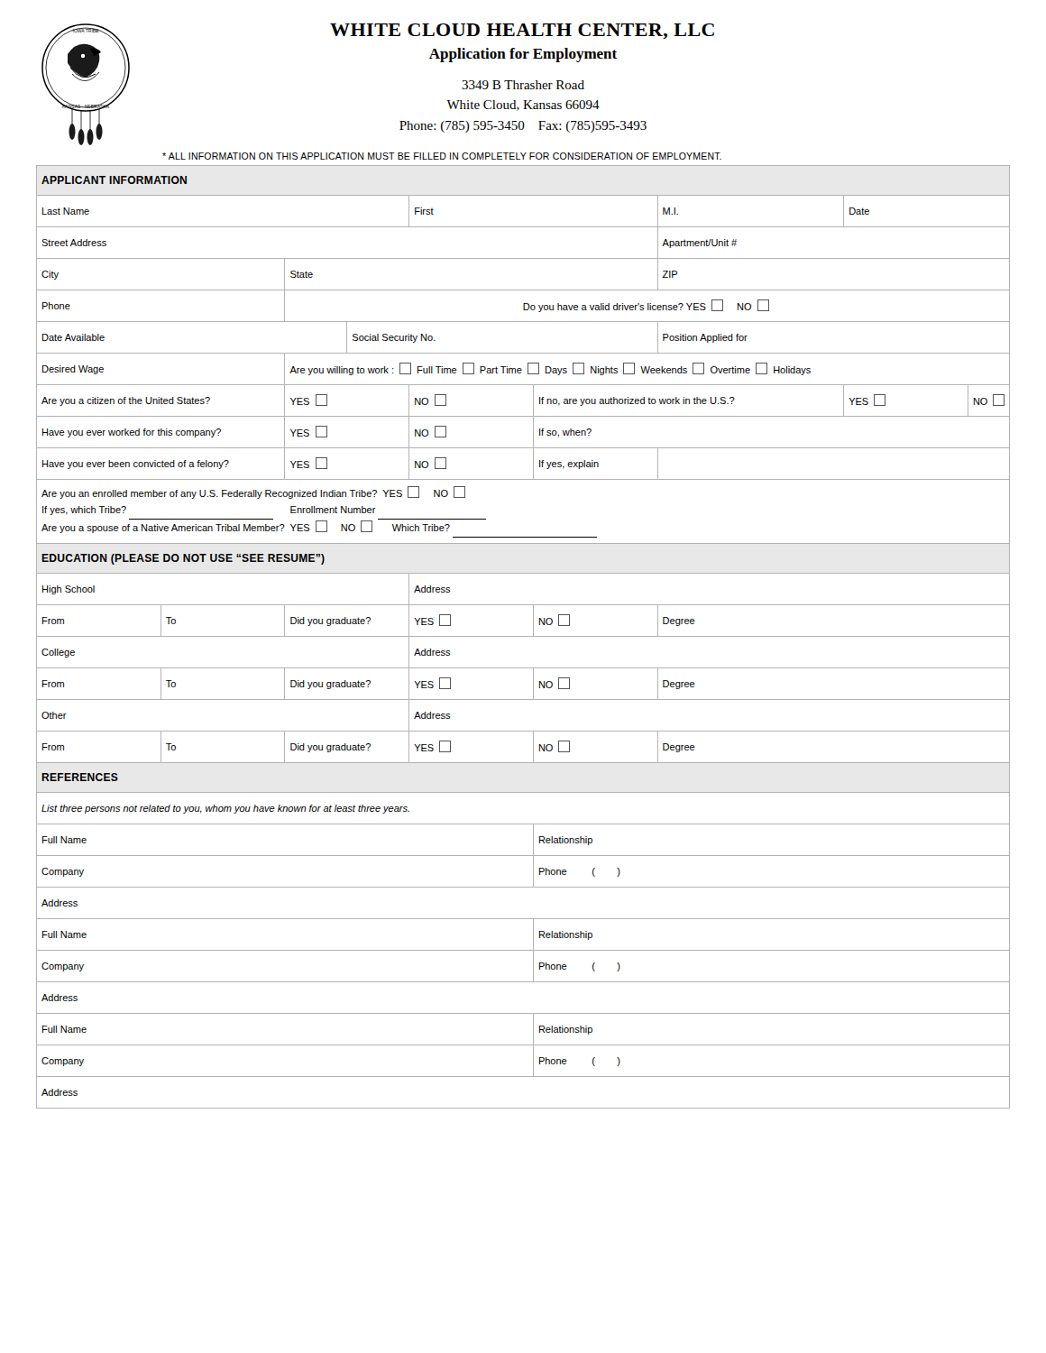IOWA TRIBE KANSAS - NEBRASKA
WHITE CLOUD HEALTH CENTER, LLC
Application for Employment
3349 B Thrasher Road
White Cloud, Kansas 66094
Phone: (785) 595-3450 Fax: (785)595-3493
* ALL INFORMATION ON THIS APPLICATION MUST BE FILLED IN COMPLETELY FOR CONSIDERATION OF EMPLOYMENT.
| APPLICANT INFORMATION |
| Last Name | First | M.I. | Date |
| Street Address | Apartment/Unit # |
| City | State | ZIP |
| Phone | Do you have a valid driver's license? YES NO |
| Date Available | Social Security No. | Position Applied for |
| Desired Wage | Are you willing to work : Full Time Part Time Days Nights Weekends Overtime Holidays |
| Are you a citizen of the United States? | YES | NO | If no, are you authorized to work in the U.S.? | YES | NO |
| Have you ever worked for this company? | YES | NO | If so, when? |
| Have you ever been convicted of a felony? | YES | NO | If yes, explain | |
| Are you an enrolled member of any U.S. Federally Recognized Indian Tribe? YES NO If yes, which Tribe? Enrollment Number Are you a spouse of a Native American Tribal Member? YES NO Which Tribe? |
| EDUCATION (PLEASE DO NOT USE “SEE RESUME”) |
| High School | Address |
| From | To | Did you graduate? | YES | NO | Degree |
| College | Address |
| From | To | Did you graduate? | YES | NO | Degree |
| Other | Address |
| From | To | Did you graduate? | YES | NO | Degree |
| REFERENCES |
| List three persons not related to you, whom you have known for at least three years. |
| Full Name | Relationship |
| Company | Phone ( ) |
| Address |
| Full Name | Relationship |
| Company | Phone ( ) |
| Address |
| Full Name | Relationship |
| Company | Phone ( ) |
| Address |